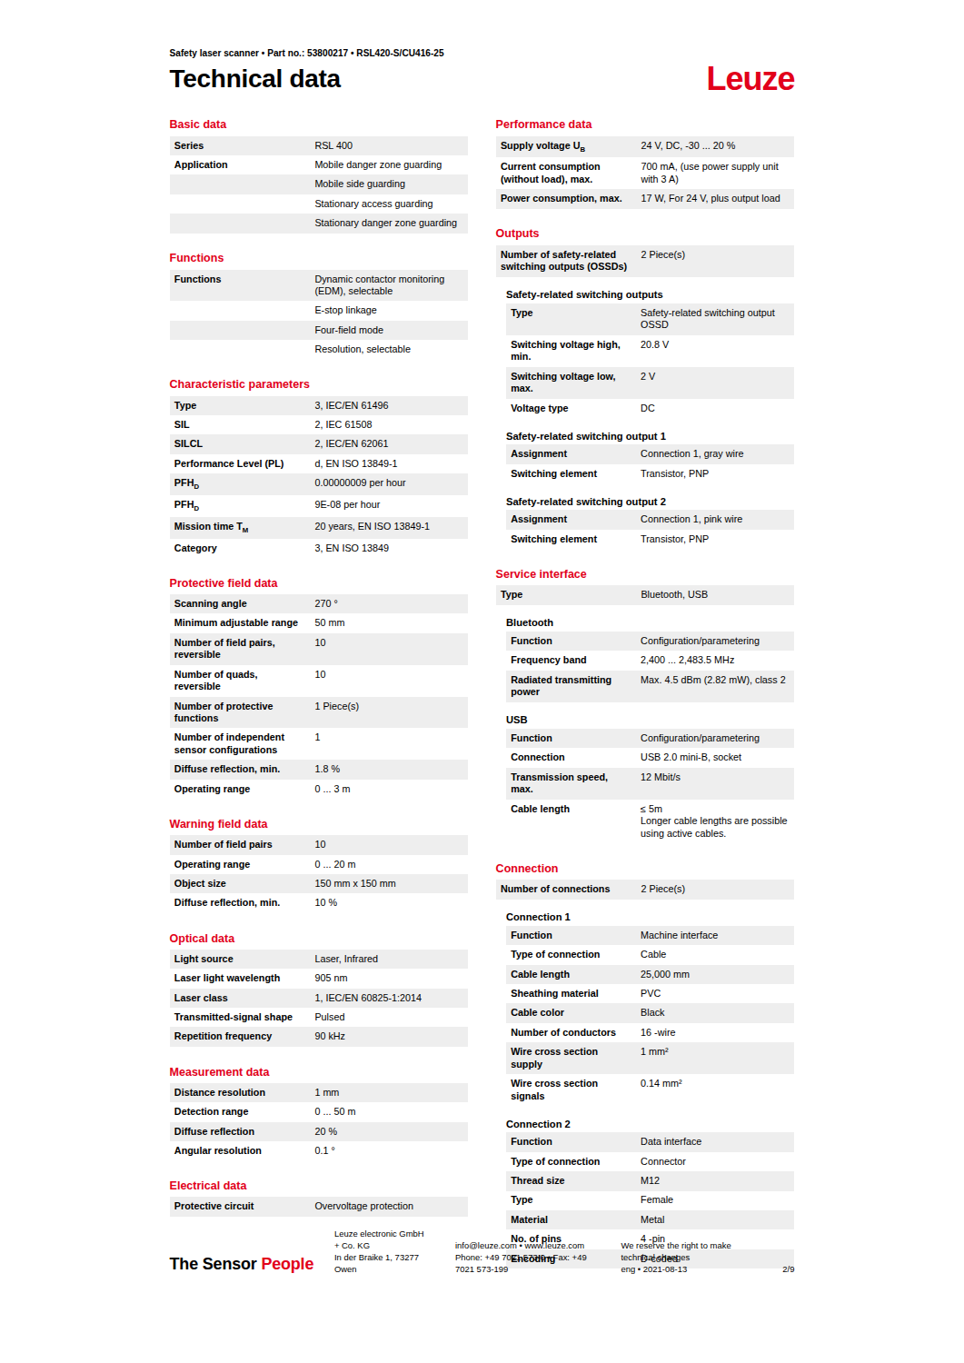Safety laser scanner • Part no.: 53800217 • RSL420-S/CU416-25
Technical data
Leuze
Basic data
| Series | RSL 400 |
| Application | Mobile danger zone guarding |
| | Mobile side guarding |
| | Stationary access guarding |
| | Stationary danger zone guarding |
Functions
| Functions | Dynamic contactor monitoring (EDM), selectable |
| | E-stop linkage |
| | Four-field mode |
| | Resolution, selectable |
Characteristic parameters
| Type | 3, IEC/EN 61496 |
| SIL | 2, IEC 61508 |
| SILCL | 2, IEC/EN 62061 |
| Performance Level (PL) | d, EN ISO 13849-1 |
| PFH D | 0.00000009 per hour |
| PFH D | 9E-08 per hour |
| Mission time T M | 20 years, EN ISO 13849-1 |
| Category | 3, EN ISO 13849 |
Protective field data
| Scanning angle | 270 ° |
| Minimum adjustable range | 50 mm |
| Number of field pairs, reversible | 10 |
| Number of quads, reversible | 10 |
| Number of protective functions | 1 Piece(s) |
| Number of independent sensor configurations | 1 |
| Diffuse reflection, min. | 1.8 % |
| Operating range | 0 ... 3 m |
Warning field data
| Number of field pairs | 10 |
| Operating range | 0 ... 20 m |
| Object size | 150 mm x 150 mm |
| Diffuse reflection, min. | 10 % |
Optical data
| Light source | Laser, Infrared |
| Laser light wavelength | 905 nm |
| Laser class | 1, IEC/EN 60825-1:2014 |
| Transmitted-signal shape | Pulsed |
| Repetition frequency | 90 kHz |
Measurement data
| Distance resolution | 1 mm |
| Detection range | 0 ... 50 m |
| Diffuse reflection | 20 % |
| Angular resolution | 0.1 ° |
Electrical data
| Protective circuit | Overvoltage protection |
Performance data
| Supply voltage U B | 24 V, DC, -30 ... 20 % |
| Current consumption (without load), max. | 700 mA, (use power supply unit with 3 A) |
| Power consumption, max. | 17 W, For 24 V, plus output load |
Outputs
| Number of safety-related switching outputs (OSSDs) | 2 Piece(s) |
Safety-related switching outputs
| Type | Safety-related switching output OSSD |
| Switching voltage high, min. | 20.8 V |
| Switching voltage low, max. | 2 V |
| Voltage type | DC |
Safety-related switching output 1
| Assignment | Connection 1, gray wire |
| Switching element | Transistor, PNP |
Safety-related switching output 2
| Assignment | Connection 1, pink wire |
| Switching element | Transistor, PNP |
Service interface
| Type | Bluetooth, USB |
Bluetooth
| Function | Configuration/parametering |
| Frequency band | 2,400 ... 2,483.5 MHz |
| Radiated transmitting power | Max. 4.5 dBm (2.82 mW), class 2 |
USB
| Function | Configuration/parametering |
| Connection | USB 2.0 mini-B, socket |
| Transmission speed, max. | 12 Mbit/s |
| Cable length | ≤ 5m Longer cable lengths are possible using active cables. |
Connection
| Number of connections | 2 Piece(s) |
Connection 1
| Function | Machine interface |
| Type of connection | Cable |
| Cable length | 25,000 mm |
| Sheathing material | PVC |
| Cable color | Black |
| Number of conductors | 16 -wire |
| Wire cross section supply | 1 mm² |
| Wire cross section signals | 0.14 mm² |
Connection 2
| Function | Data interface |
| Type of connection | Connector |
| Thread size | M12 |
| Type | Female |
| Material | Metal |
| No. of pins | 4 -pin |
| Encoding | D-coded |
The Sensor People
Leuze electronic GmbH + Co. KG
In der Braike 1, 73277 Owen
info@leuze.com • www.leuze.com
Phone: +49 7021 573-0 • Fax: +49 7021 573-199
We reserve the right to make technical changes
eng • 2021-08-13
2/9